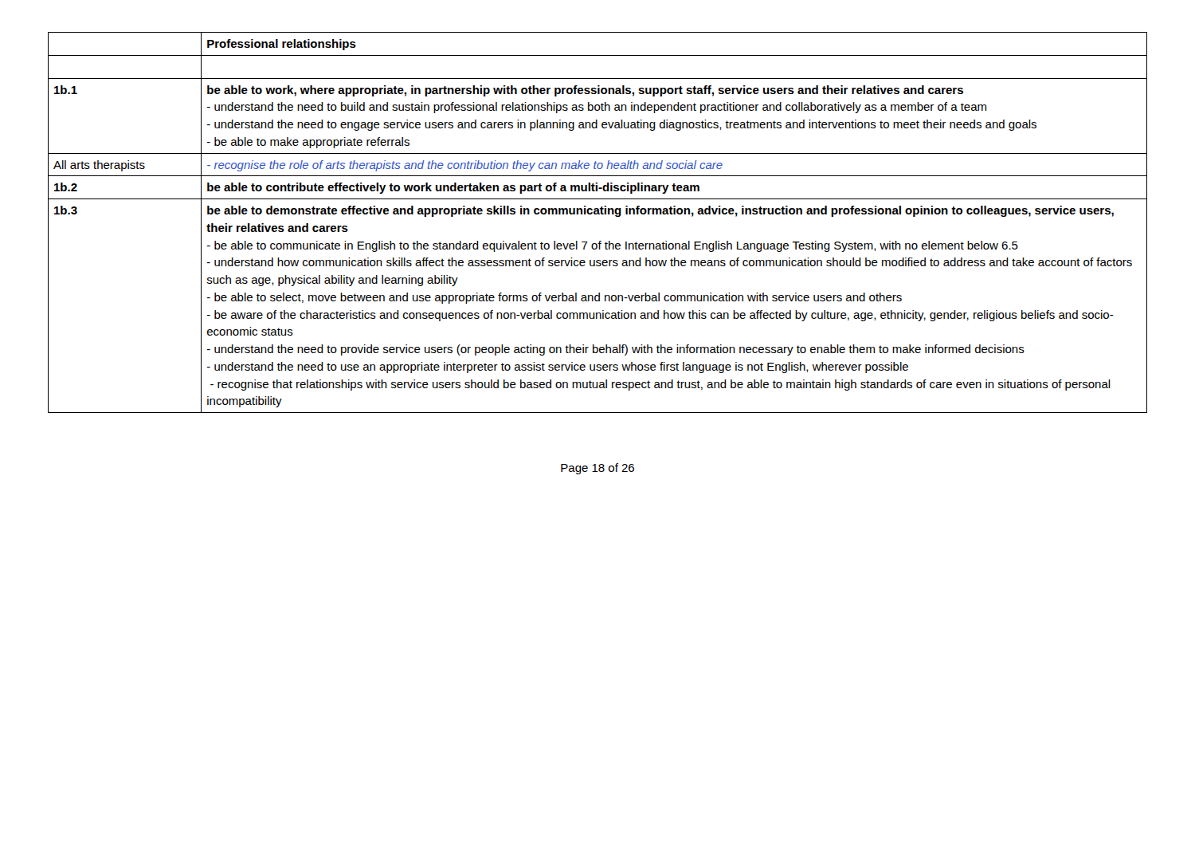| | Professional relationships |
| 1b.1 | be able to work, where appropriate, in partnership with other professionals, support staff, service users and their relatives and carers - understand the need to build and sustain professional relationships as both an independent practitioner and collaboratively as a member of a team - understand the need to engage service users and carers in planning and evaluating diagnostics, treatments and interventions to meet their needs and goals - be able to make appropriate referrals |
| All arts therapists | - recognise the role of arts therapists and the contribution they can make to health and social care |
| 1b.2 | be able to contribute effectively to work undertaken as part of a multi-disciplinary team |
| 1b.3 | be able to demonstrate effective and appropriate skills in communicating information, advice, instruction and professional opinion to colleagues, service users, their relatives and carers - be able to communicate in English to the standard equivalent to level 7 of the International English Language Testing System, with no element below 6.5 - understand how communication skills affect the assessment of service users and how the means of communication should be modified to address and take account of factors such as age, physical ability and learning ability - be able to select, move between and use appropriate forms of verbal and non-verbal communication with service users and others - be aware of the characteristics and consequences of non-verbal communication and how this can be affected by culture, age, ethnicity, gender, religious beliefs and socio-economic status - understand the need to provide service users (or people acting on their behalf) with the information necessary to enable them to make informed decisions - understand the need to use an appropriate interpreter to assist service users whose first language is not English, wherever possible - recognise that relationships with service users should be based on mutual respect and trust, and be able to maintain high standards of care even in situations of personal incompatibility |
Page 18 of 26